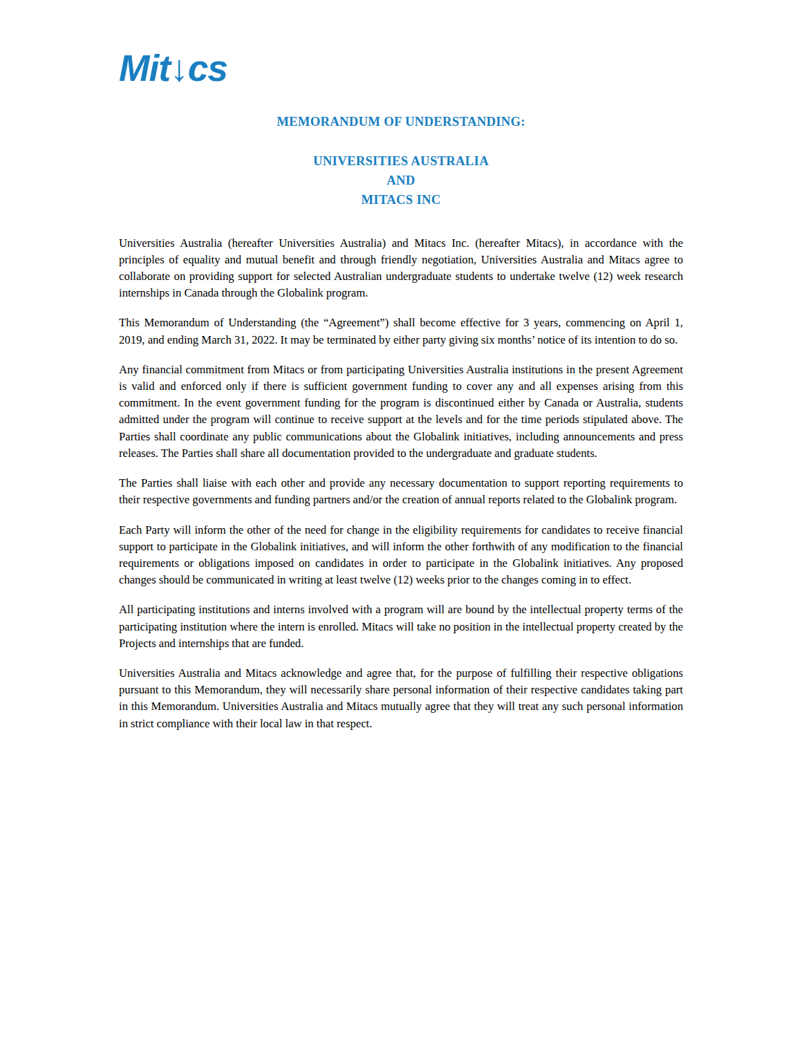Mit↓cs
MEMORANDUM OF UNDERSTANDING:
UNIVERSITIES AUSTRALIA
AND
MITACS INC
Universities Australia (hereafter Universities Australia) and Mitacs Inc. (hereafter Mitacs), in accordance with the principles of equality and mutual benefit and through friendly negotiation, Universities Australia and Mitacs agree to collaborate on providing support for selected Australian undergraduate students to undertake twelve (12) week research internships in Canada through the Globalink program.
This Memorandum of Understanding (the “Agreement”) shall become effective for 3 years, commencing on April 1, 2019, and ending March 31, 2022. It may be terminated by either party giving six months’ notice of its intention to do so.
Any financial commitment from Mitacs or from participating Universities Australia institutions in the present Agreement is valid and enforced only if there is sufficient government funding to cover any and all expenses arising from this commitment. In the event government funding for the program is discontinued either by Canada or Australia, students admitted under the program will continue to receive support at the levels and for the time periods stipulated above. The Parties shall coordinate any public communications about the Globalink initiatives, including announcements and press releases. The Parties shall share all documentation provided to the undergraduate and graduate students.
The Parties shall liaise with each other and provide any necessary documentation to support reporting requirements to their respective governments and funding partners and/or the creation of annual reports related to the Globalink program.
Each Party will inform the other of the need for change in the eligibility requirements for candidates to receive financial support to participate in the Globalink initiatives, and will inform the other forthwith of any modification to the financial requirements or obligations imposed on candidates in order to participate in the Globalink initiatives. Any proposed changes should be communicated in writing at least twelve (12) weeks prior to the changes coming in to effect.
All participating institutions and interns involved with a program will are bound by the intellectual property terms of the participating institution where the intern is enrolled. Mitacs will take no position in the intellectual property created by the Projects and internships that are funded.
Universities Australia and Mitacs acknowledge and agree that, for the purpose of fulfilling their respective obligations pursuant to this Memorandum, they will necessarily share personal information of their respective candidates taking part in this Memorandum. Universities Australia and Mitacs mutually agree that they will treat any such personal information in strict compliance with their local law in that respect.